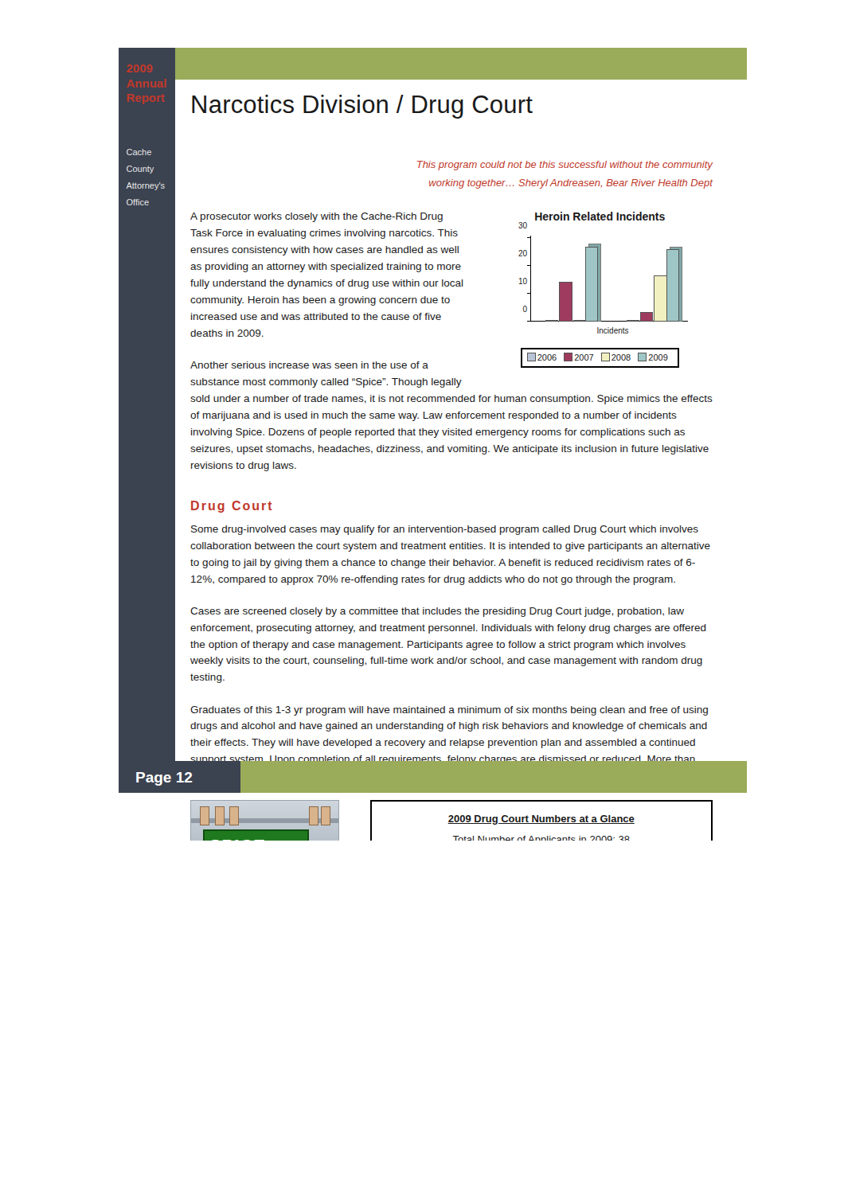2009
Annual
Report
Cache
County
Attorney's
Office
Narcotics Division / Drug Court
This program could not be this successful without the community
working together… Sheryl Andreasen, Bear River Health Dept
Heroin Related Incidents
0
10
20
30
Incidents
2006 2007 2008 2009
A prosecutor works closely with the Cache-Rich Drug Task Force in evaluating crimes involving narcotics. This ensures consistency with how cases are handled as well as providing an attorney with specialized training to more fully understand the dynamics of drug use within our local community. Heroin has been a growing concern due to increased use and was attributed to the cause of five deaths in 2009.
Another serious increase was seen in the use of a substance most commonly called “Spice”. Though legally sold under a number of trade names, it is not recommended for human consumption. Spice mimics the effects of marijuana and is used in much the same way. Law enforcement responded to a number of incidents involving Spice. Dozens of people reported that they visited emergency rooms for complications such as seizures, upset stomachs, headaches, dizziness, and vomiting. We anticipate its inclusion in future legislative revisions to drug laws.
Drug Court
Some drug-involved cases may qualify for an intervention-based program called Drug Court which involves collaboration between the court system and treatment entities. It is intended to give participants an alternative to going to jail by giving them a chance to change their behavior. A benefit is reduced recidivism rates of 6-12%, compared to approx 70% re-offending rates for drug addicts who do not go through the program.
Cases are screened closely by a committee that includes the presiding Drug Court judge, probation, law enforcement, prosecuting attorney, and treatment personnel. Individuals with felony drug charges are offered the option of therapy and case management. Participants agree to follow a strict program which involves weekly visits to the court, counseling, full-time work and/or school, and case management with random drug testing.
Graduates of this 1-3 yr program will have maintained a minimum of six months being clean and free of using drugs and alcohol and have gained an understanding of high risk behaviors and knowledge of chemicals and their effects. They will have developed a recovery and relapse prevention plan and assembled a continued support system. Upon completion of all requirements, felony charges are dismissed or reduced. More than 250 individuals have graduated from Drug Court since its inception.
SPICEIS IN!
2009 Drug Court Numbers at a Glance
Total Number of Applicants in 2009: 38
Total Number of Graduates in 2009: 33
Page 12